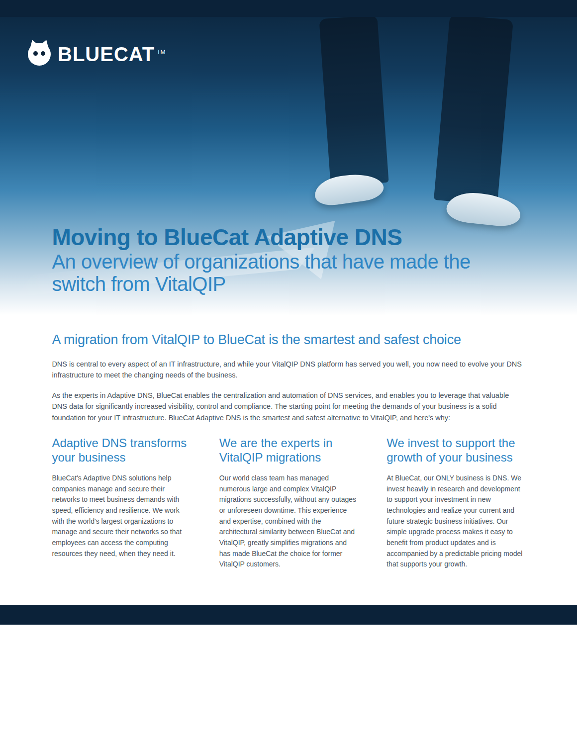BLUECATTM
Moving to BlueCat Adaptive DNS An overview of organizations that have made the switch from VitalQIP
A migration from VitalQIP to BlueCat is the smartest and safest choice
DNS is central to every aspect of an IT infrastructure, and while your VitalQIP DNS platform has served you well, you now need to evolve your DNS infrastructure to meet the changing needs of the business.
As the experts in Adaptive DNS, BlueCat enables the centralization and automation of DNS services, and enables you to leverage that valuable DNS data for significantly increased visibility, control and compliance. The starting point for meeting the demands of your business is a solid foundation for your IT infrastructure. BlueCat Adaptive DNS is the smartest and safest alternative to VitalQIP, and here's why:
Adaptive DNS transforms your business
BlueCat's Adaptive DNS solutions help companies manage and secure their networks to meet business demands with speed, efficiency and resilience. We work with the world's largest organizations to manage and secure their networks so that employees can access the computing resources they need, when they need it.
We are the experts in VitalQIP migrations
Our world class team has managed numerous large and complex VitalQIP migrations successfully, without any outages or unforeseen downtime. This experience and expertise, combined with the architectural similarity between BlueCat and VitalQIP, greatly simplifies migrations and has made BlueCat the choice for former VitalQIP customers.
We invest to support the growth of your business
At BlueCat, our ONLY business is DNS. We invest heavily in research and development to support your investment in new technologies and realize your current and future strategic business initiatives. Our simple upgrade process makes it easy to benefit from product updates and is accompanied by a predictable pricing model that supports your growth.